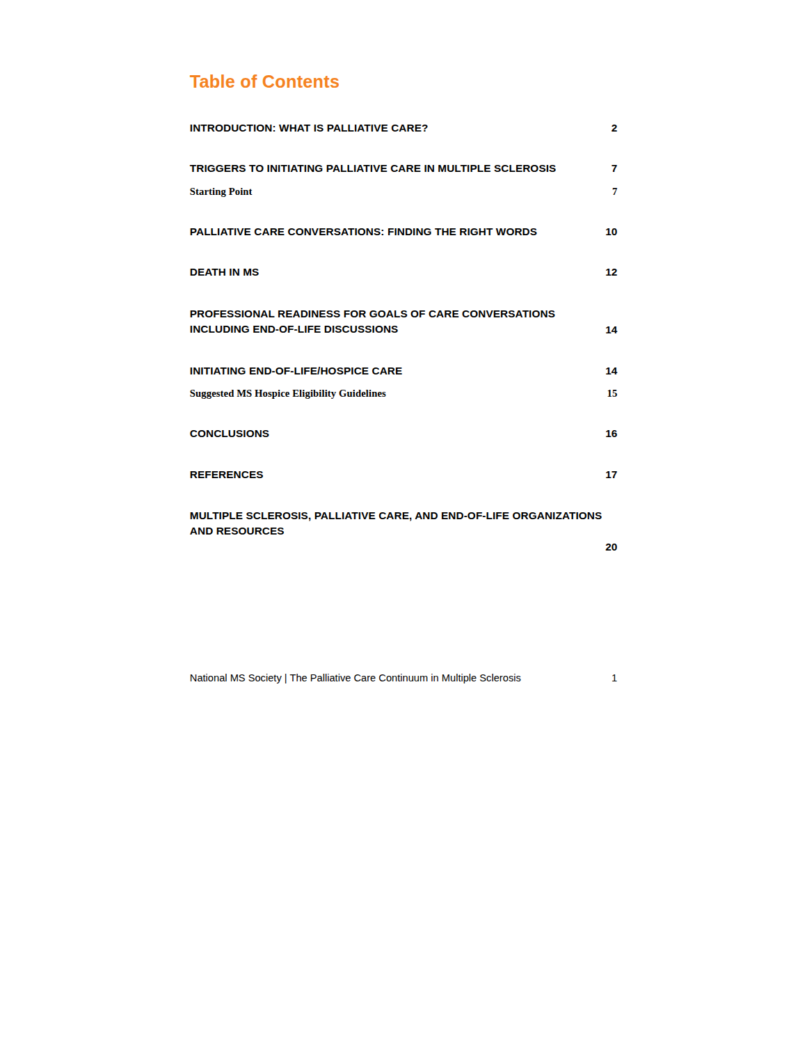Table of Contents
Introduction: What is Palliative Care? 2
Triggers to Initiating Palliative Care in Multiple Sclerosis 7
Starting Point 7
Palliative Care Conversations: Finding the Right Words 10
Death in MS 12
Professional Readiness for Goals of Care Conversations Including End-of-Life Discussions 14
Initiating End-of-Life/Hospice Care 14
Suggested MS Hospice Eligibility Guidelines 15
Conclusions 16
References 17
Multiple Sclerosis, Palliative Care, and End-of-Life Organizations and Resources 20
National MS Society | The Palliative Care Continuum in Multiple Sclerosis 1